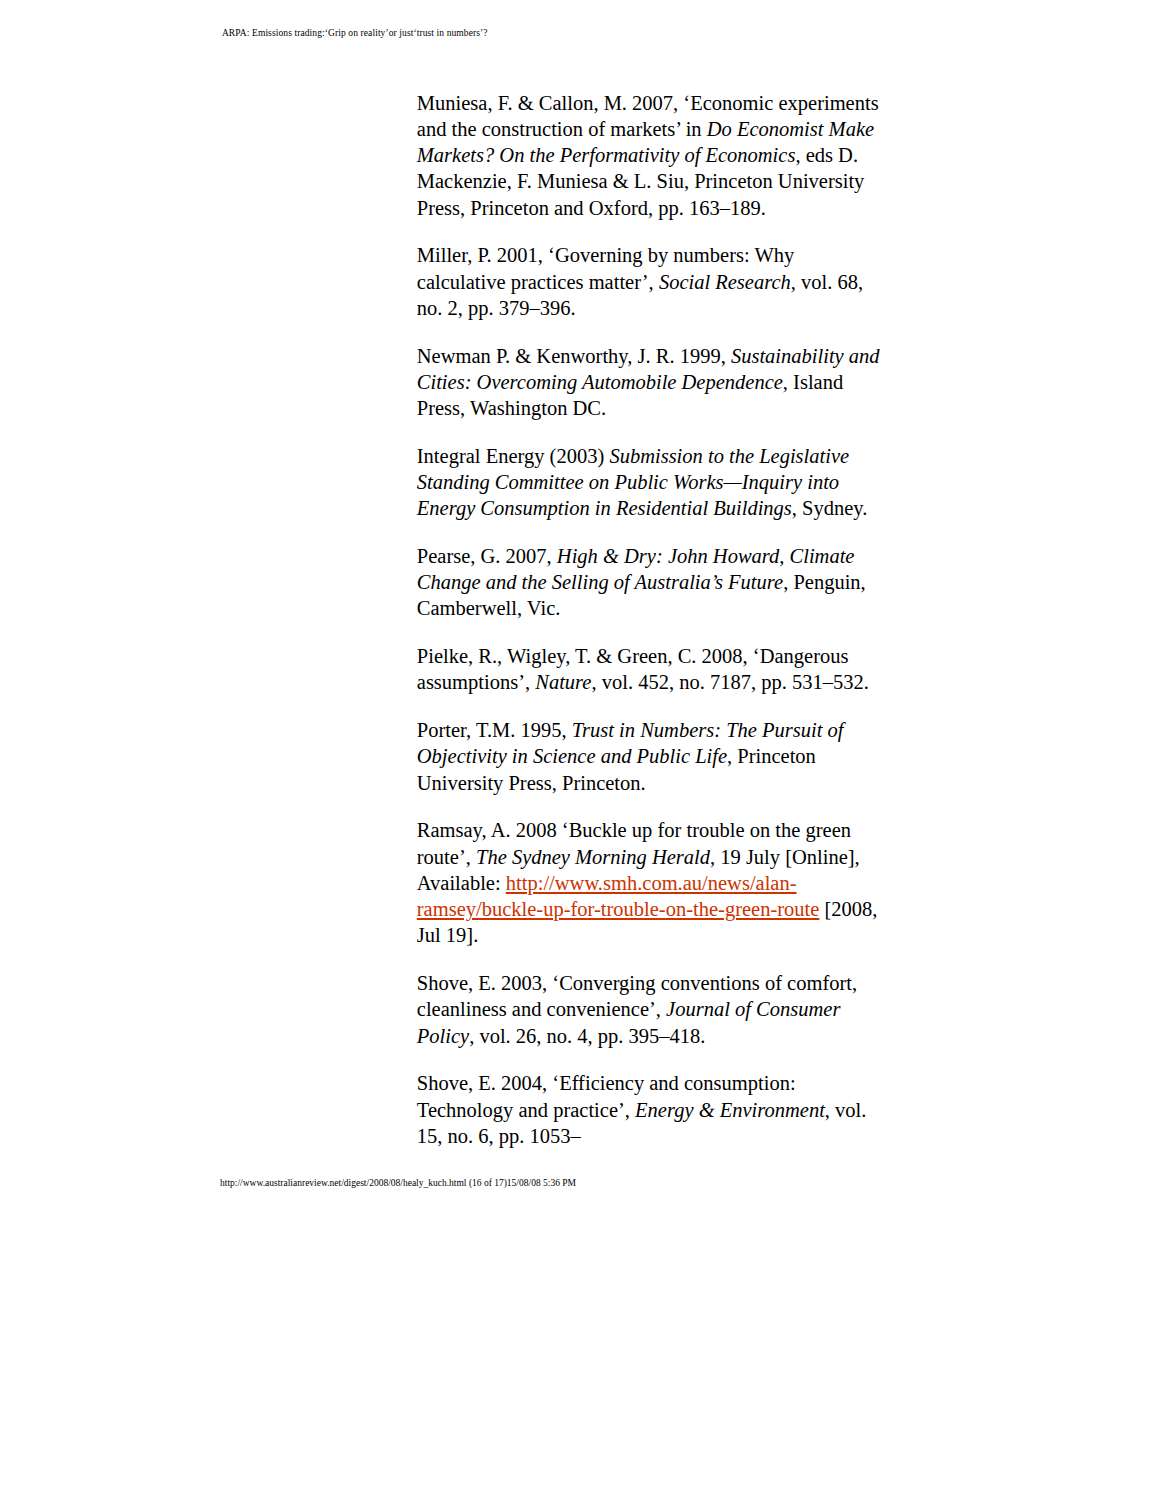ARPA: Emissions trading:‘Grip on reality’or just‘trust in numbers’?
Muniesa, F. & Callon, M. 2007, ‘Economic experiments and the construction of markets’ in Do Economist Make Markets? On the Performativity of Economics, eds D. Mackenzie, F. Muniesa & L. Siu, Princeton University Press, Princeton and Oxford, pp. 163–189.
Miller, P. 2001, ‘Governing by numbers: Why calculative practices matter’, Social Research, vol. 68, no. 2, pp. 379–396.
Newman P. & Kenworthy, J. R. 1999, Sustainability and Cities: Overcoming Automobile Dependence, Island Press, Washington DC.
Integral Energy (2003) Submission to the Legislative Standing Committee on Public Works—Inquiry into Energy Consumption in Residential Buildings, Sydney.
Pearse, G. 2007, High & Dry: John Howard, Climate Change and the Selling of Australia’s Future, Penguin, Camberwell, Vic.
Pielke, R., Wigley, T. & Green, C. 2008, ‘Dangerous assumptions’, Nature, vol. 452, no. 7187, pp. 531–532.
Porter, T.M. 1995, Trust in Numbers: The Pursuit of Objectivity in Science and Public Life, Princeton University Press, Princeton.
Ramsay, A. 2008 ‘Buckle up for trouble on the green route’, The Sydney Morning Herald, 19 July [Online], Available: http://www.smh.com.au/news/alan-ramsey/buckle-up-for-trouble-on-the-green-route [2008, Jul 19].
Shove, E. 2003, ‘Converging conventions of comfort, cleanliness and convenience’, Journal of Consumer Policy, vol. 26, no. 4, pp. 395–418.
Shove, E. 2004, ‘Efficiency and consumption: Technology and practice’, Energy & Environment, vol. 15, no. 6, pp. 1053–
http://www.australianreview.net/digest/2008/08/healy_kuch.html (16 of 17)15/08/08 5:36 PM